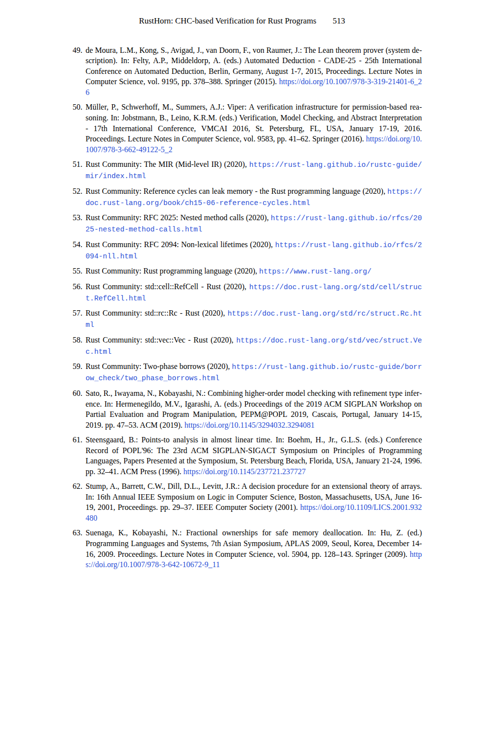RustHorn: CHC-based Verification for Rust Programs 513
49. de Moura, L.M., Kong, S., Avigad, J., van Doorn, F., von Raumer, J.: The Lean theorem prover (system description). In: Felty, A.P., Middeldorp, A. (eds.) Automated Deduction - CADE-25 - 25th International Conference on Automated Deduction, Berlin, Germany, August 1-7, 2015, Proceedings. Lecture Notes in Computer Science, vol. 9195, pp. 378–388. Springer (2015). https://doi.org/10.1007/978-3-319-21401-6_26
50. Müller, P., Schwerhoff, M., Summers, A.J.: Viper: A verification infrastructure for permission-based reasoning. In: Jobstmann, B., Leino, K.R.M. (eds.) Verification, Model Checking, and Abstract Interpretation - 17th International Conference, VMCAI 2016, St. Petersburg, FL, USA, January 17-19, 2016. Proceedings. Lecture Notes in Computer Science, vol. 9583, pp. 41–62. Springer (2016). https://doi.org/10.1007/978-3-662-49122-5_2
51. Rust Community: The MIR (Mid-level IR) (2020), https://rust-lang.github.io/rustc-guide/mir/index.html
52. Rust Community: Reference cycles can leak memory - the Rust programming language (2020), https://doc.rust-lang.org/book/ch15-06-reference-cycles.html
53. Rust Community: RFC 2025: Nested method calls (2020), https://rust-lang.github.io/rfcs/2025-nested-method-calls.html
54. Rust Community: RFC 2094: Non-lexical lifetimes (2020), https://rust-lang.github.io/rfcs/2094-nll.html
55. Rust Community: Rust programming language (2020), https://www.rust-lang.org/
56. Rust Community: std::cell::RefCell - Rust (2020), https://doc.rust-lang.org/std/cell/struct.RefCell.html
57. Rust Community: std::rc::Rc - Rust (2020), https://doc.rust-lang.org/std/rc/struct.Rc.html
58. Rust Community: std::vec::Vec - Rust (2020), https://doc.rust-lang.org/std/vec/struct.Vec.html
59. Rust Community: Two-phase borrows (2020), https://rust-lang.github.io/rustc-guide/borrow_check/two_phase_borrows.html
60. Sato, R., Iwayama, N., Kobayashi, N.: Combining higher-order model checking with refinement type inference. In: Hermenegildo, M.V., Igarashi, A. (eds.) Proceedings of the 2019 ACM SIGPLAN Workshop on Partial Evaluation and Program Manipulation, PEPM@POPL 2019, Cascais, Portugal, January 14-15, 2019. pp. 47–53. ACM (2019). https://doi.org/10.1145/3294032.3294081
61. Steensgaard, B.: Points-to analysis in almost linear time. In: Boehm, H., Jr., G.L.S. (eds.) Conference Record of POPL'96: The 23rd ACM SIGPLAN-SIGACT Symposium on Principles of Programming Languages, Papers Presented at the Symposium, St. Petersburg Beach, Florida, USA, January 21-24, 1996. pp. 32–41. ACM Press (1996). https://doi.org/10.1145/237721.237727
62. Stump, A., Barrett, C.W., Dill, D.L., Levitt, J.R.: A decision procedure for an extensional theory of arrays. In: 16th Annual IEEE Symposium on Logic in Computer Science, Boston, Massachusetts, USA, June 16-19, 2001, Proceedings. pp. 29–37. IEEE Computer Society (2001). https://doi.org/10.1109/LICS.2001.932480
63. Suenaga, K., Kobayashi, N.: Fractional ownerships for safe memory deallocation. In: Hu, Z. (ed.) Programming Languages and Systems, 7th Asian Symposium, APLAS 2009, Seoul, Korea, December 14-16, 2009. Proceedings. Lecture Notes in Computer Science, vol. 5904, pp. 128–143. Springer (2009). https://doi.org/10.1007/978-3-642-10672-9_11